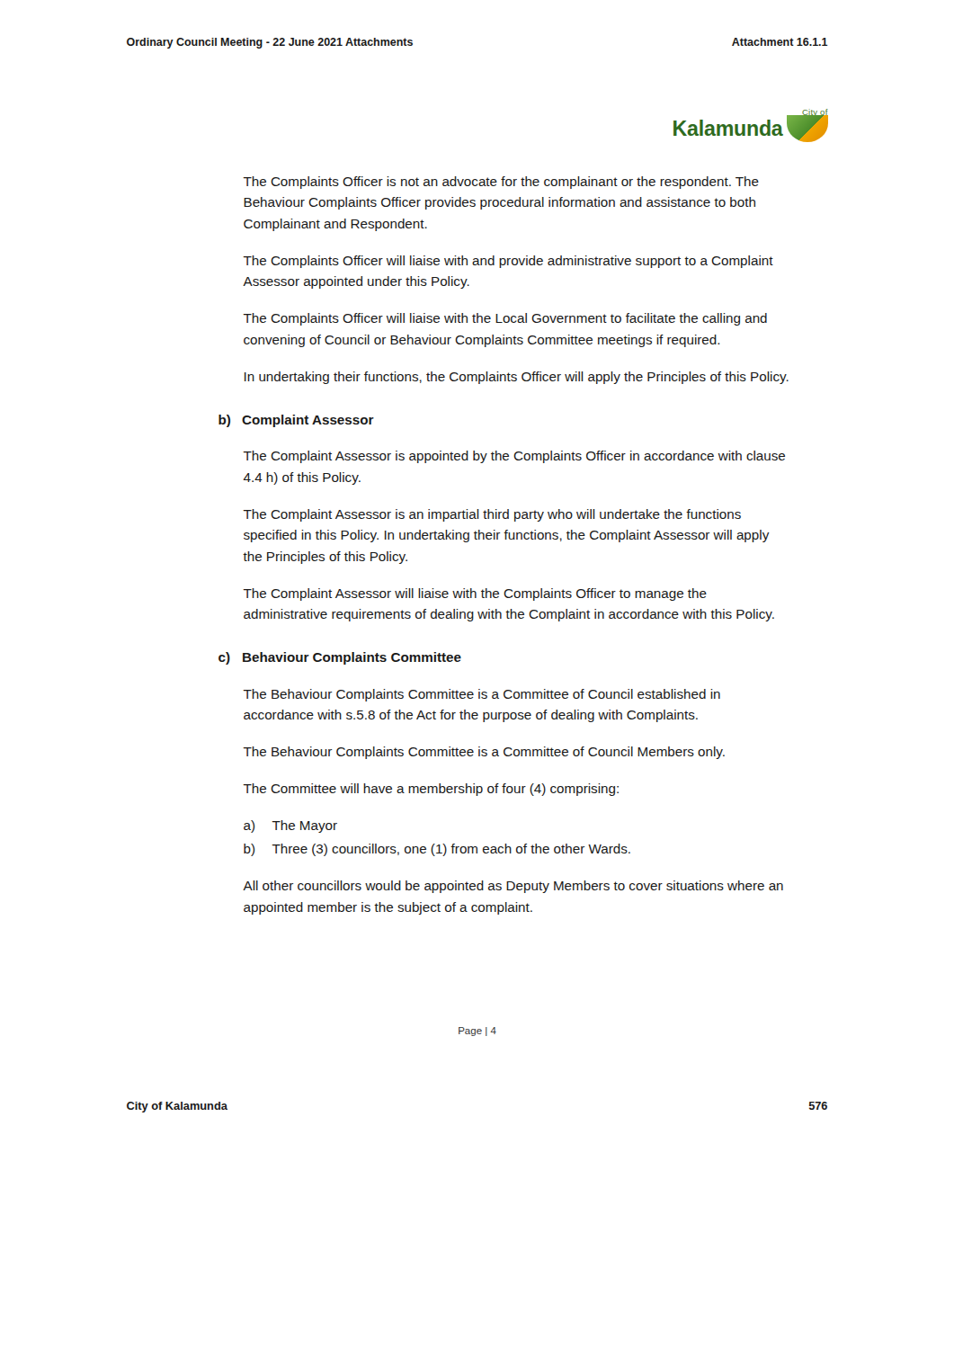Ordinary Council Meeting - 22 June 2021 Attachments Attachment 16.1.1
City of
Kalamunda
The Complaints Officer is not an advocate for the complainant or the respondent. The Behaviour Complaints Officer provides procedural information and assistance to both Complainant and Respondent.
The Complaints Officer will liaise with and provide administrative support to a Complaint Assessor appointed under this Policy.
The Complaints Officer will liaise with the Local Government to facilitate the calling and convening of Council or Behaviour Complaints Committee meetings if required.
In undertaking their functions, the Complaints Officer will apply the Principles of this Policy.
b) Complaint Assessor
The Complaint Assessor is appointed by the Complaints Officer in accordance with clause 4.4 h) of this Policy.
The Complaint Assessor is an impartial third party who will undertake the functions specified in this Policy. In undertaking their functions, the Complaint Assessor will apply the Principles of this Policy.
The Complaint Assessor will liaise with the Complaints Officer to manage the administrative requirements of dealing with the Complaint in accordance with this Policy.
c) Behaviour Complaints Committee
The Behaviour Complaints Committee is a Committee of Council established in accordance with s.5.8 of the Act for the purpose of dealing with Complaints.
The Behaviour Complaints Committee is a Committee of Council Members only.
The Committee will have a membership of four (4) comprising:
The Mayor
Three (3) councillors, one (1) from each of the other Wards.
All other councillors would be appointed as Deputy Members to cover situations where an appointed member is the subject of a complaint.
Page | 4
City of Kalamunda 576